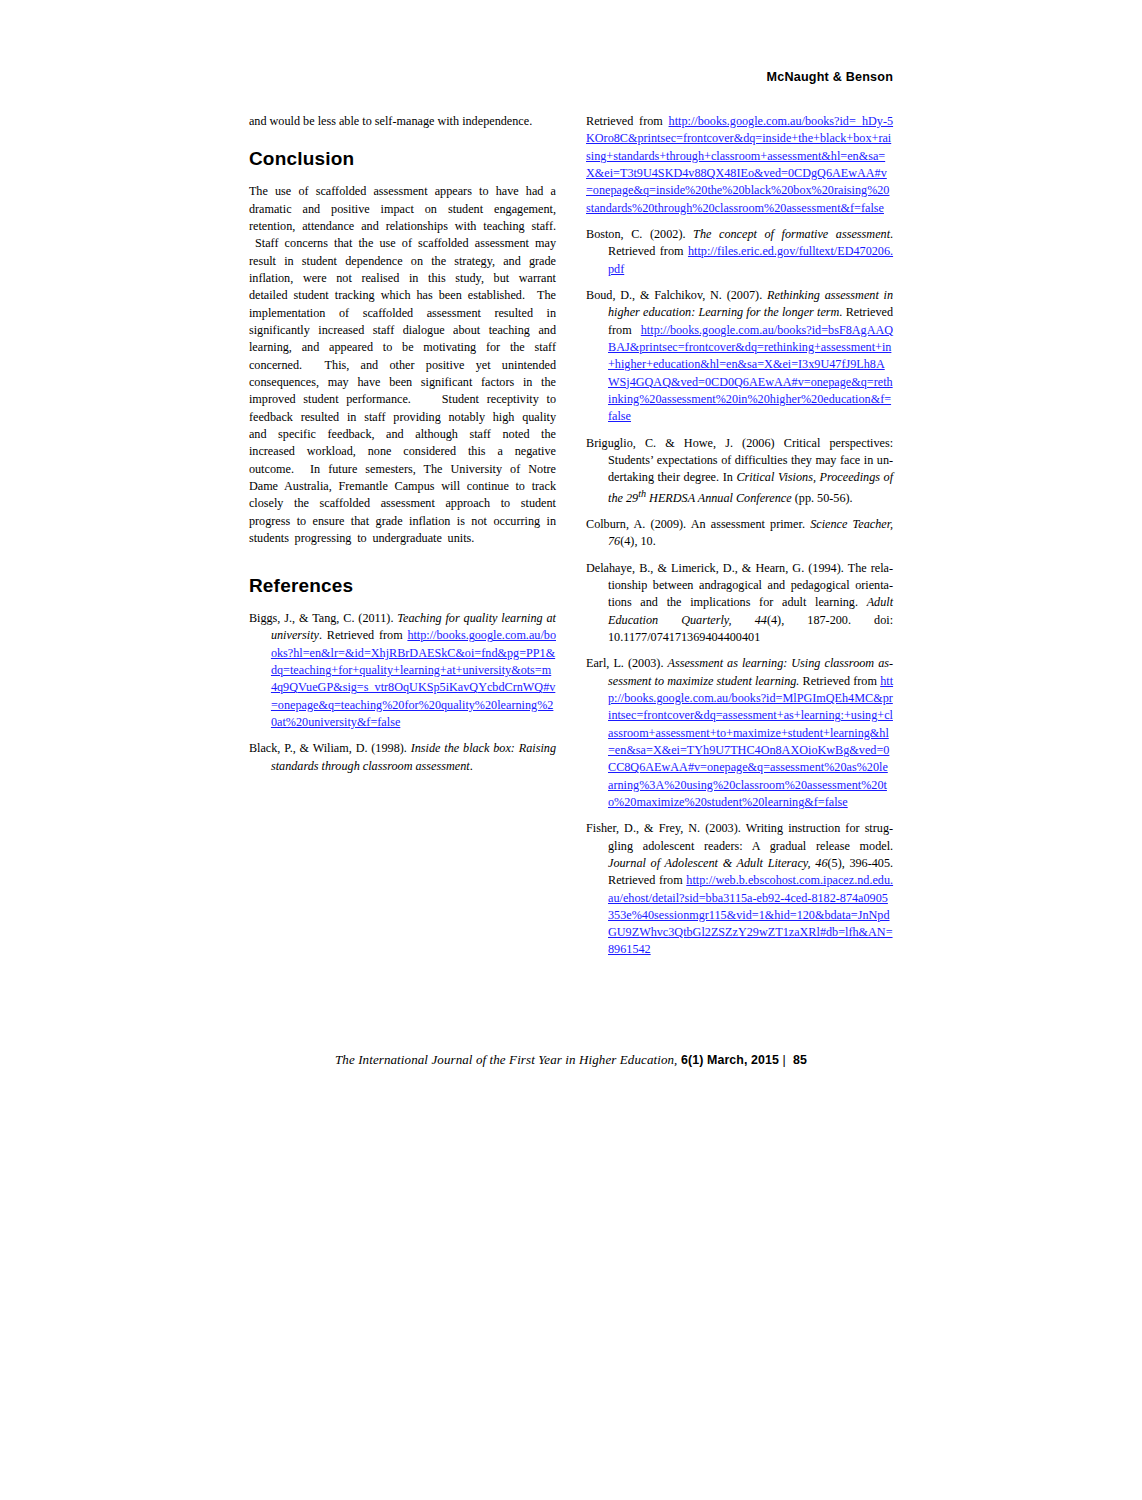McNaught & Benson
and would be less able to self-manage with independence.
Conclusion
The use of scaffolded assessment appears to have had a dramatic and positive impact on student engagement, retention, attendance and relationships with teaching staff. Staff concerns that the use of scaffolded assessment may result in student dependence on the strategy, and grade inflation, were not realised in this study, but warrant detailed student tracking which has been established. The implementation of scaffolded assessment resulted in significantly increased staff dialogue about teaching and learning, and appeared to be motivating for the staff concerned. This, and other positive yet unintended consequences, may have been significant factors in the improved student performance. Student receptivity to feedback resulted in staff providing notably high quality and specific feedback, and although staff noted the increased workload, none considered this a negative outcome. In future semesters, The University of Notre Dame Australia, Fremantle Campus will continue to track closely the scaffolded assessment approach to student progress to ensure that grade inflation is not occurring in students progressing to undergraduate units.
References
Biggs, J., & Tang, C. (2011). Teaching for quality learning at university. Retrieved from http://books.google.com.au/books?hl=en&lr=&id=XhjRBrDAESkC&oi=fnd&pg=PP1&dq=teaching+for+quality+learning+at+university&ots=m4q9QVueGP&sig=s_vtr8OqUKSp5iKavQYcbdCrnWQ#v=onepage&q=teaching%20for%20quality%20learning%20at%20university&f=false
Black, P., & Wiliam, D. (1998). Inside the black box: Raising standards through classroom assessment.
Retrieved from http://books.google.com.au/books?id=_hDy-5KOro8C&printsec=frontcover&dq=inside+the+black+box+raising+standards+through+classroom+assessment&hl=en&sa=X&ei=T3t9U4SKD4v88QX48IEo&ved=0CDgQ6AEwAA#v=onepage&q=inside%20the%20black%20box%20raising%20standards%20through%20classroom%20assessment&f=false
Boston, C. (2002). The concept of formative assessment. Retrieved from http://files.eric.ed.gov/fulltext/ED470206.pdf
Boud, D., & Falchikov, N. (2007). Rethinking assessment in higher education: Learning for the longer term. Retrieved from http://books.google.com.au/books?id=bsF8AgAAQBAJ&printsec=frontcover&dq=rethinking+assessment+in+higher+education&hl=en&sa=X&ei=I3x9U47fJ9Lh8AWSj4GQAQ&ved=0CD0Q6AEwAA#v=onepage&q=rethinking%20assessment%20in%20higher%20education&f=false
Briguglio, C. & Howe, J. (2006) Critical perspectives: Students’ expectations of difficulties they may face in undertaking their degree. In Critical Visions, Proceedings of the 29th HERDSA Annual Conference (pp. 50-56).
Colburn, A. (2009). An assessment primer. Science Teacher, 76(4), 10.
Delahaye, B., & Limerick, D., & Hearn, G. (1994). The relationship between andragogical and pedagogical orientations and the implications for adult learning. Adult Education Quarterly, 44(4), 187-200. doi: 10.1177/074171369404400401
Earl, L. (2003). Assessment as learning: Using classroom assessment to maximize student learning. Retrieved from http://books.google.com.au/books?id=MlPGImQEh4MC&printsec=frontcover&dq=assessment+as+learning:+using+classroom+assessment+to+maximize+student+learning&hl=en&sa=X&ei=TYh9U7THC4On8AXOioKwBg&ved=0CC8Q6AEwAA#v=onepage&q=assessment%20as%20learning%3A%20using%20classroom%20assessment%20to%20maximize%20student%20learning&f=false
Fisher, D., & Frey, N. (2003). Writing instruction for struggling adolescent readers: A gradual release model. Journal of Adolescent & Adult Literacy, 46(5), 396-405. Retrieved from http://web.b.ebscohost.com.ipacez.nd.edu.au/ehost/detail?sid=bba3115a-eb92-4ced-8182-874a0905353e%40sessionmgr115&vid=1&hid=120&bdata=JnNpdGU9ZWhvc3QtbGl2ZSZzY29wZT1zaXRl#db=lfh&AN=8961542
The International Journal of the First Year in Higher Education, 6(1) March, 2015 | 85